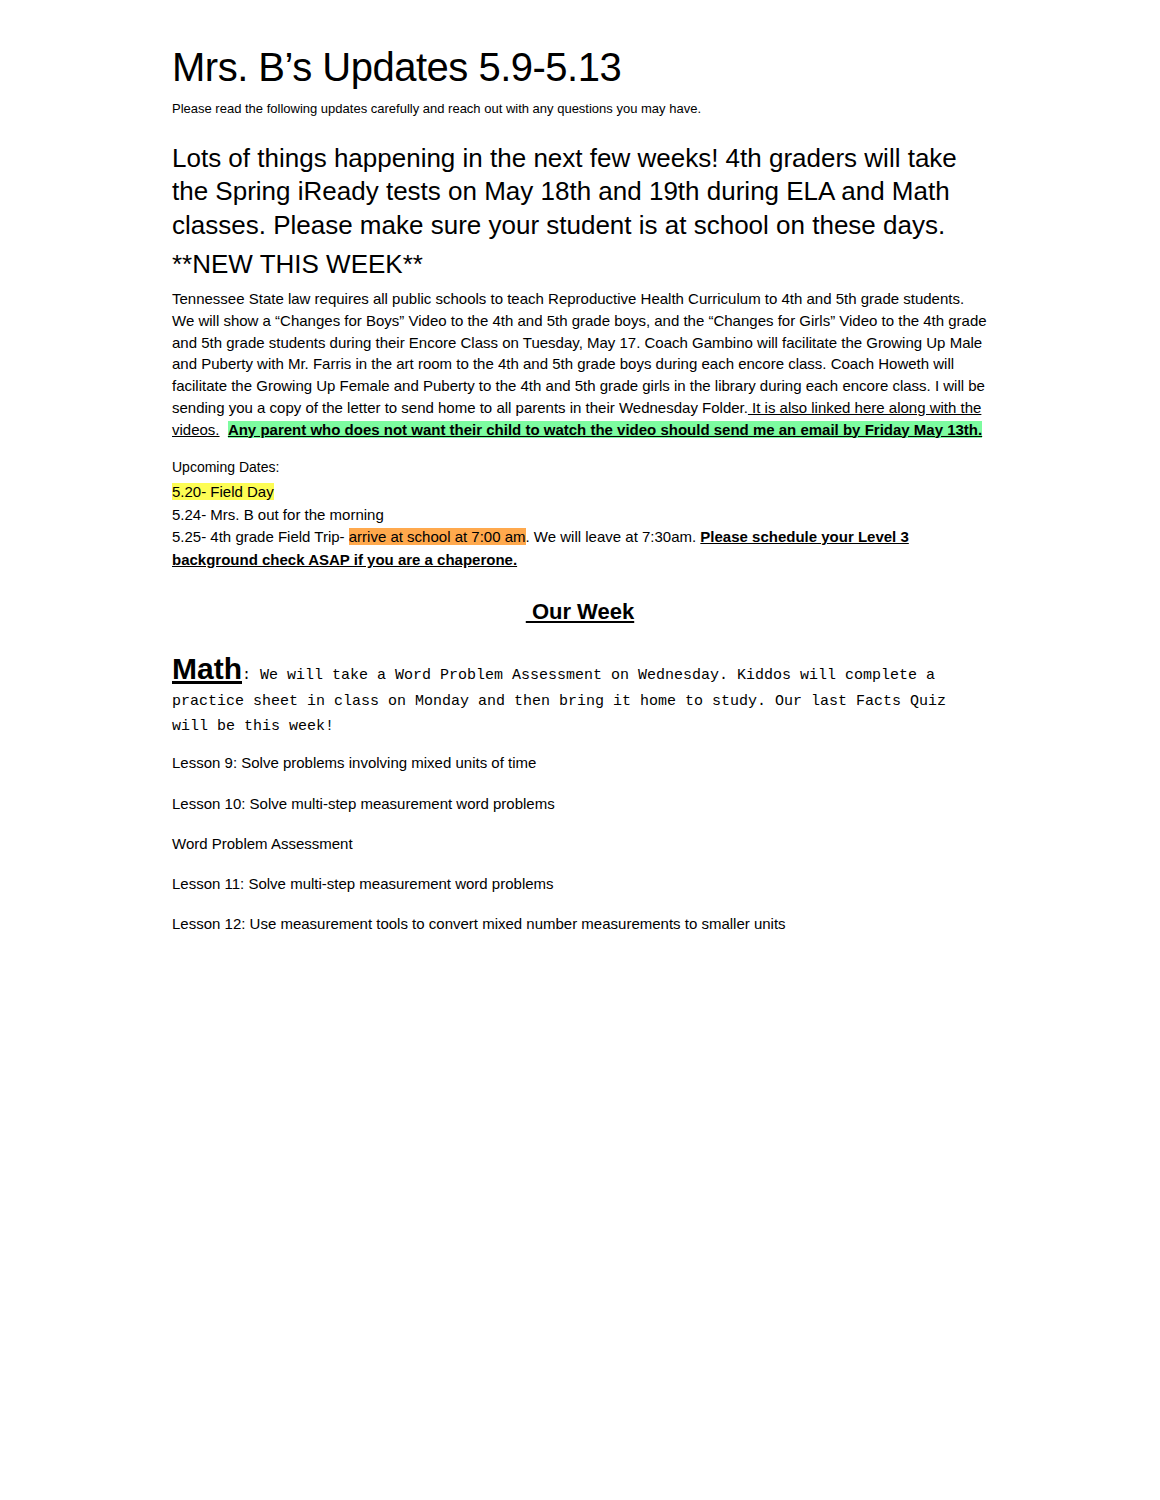Mrs. B’s Updates 5.9-5.13
Please read the following updates carefully and reach out with any questions you may have.
Lots of things happening in the next few weeks! 4th graders will take the Spring iReady tests on May 18th and 19th during ELA and Math classes. Please make sure your student is at school on these days.
**NEW THIS WEEK**
Tennessee State law requires all public schools to teach Reproductive Health Curriculum to 4th and 5th grade students. We will show a “Changes for Boys” Video to the 4th and 5th grade boys, and the “Changes for Girls” Video to the 4th grade and 5th grade students during their Encore Class on Tuesday, May 17. Coach Gambino will facilitate the Growing Up Male and Puberty with Mr. Farris in the art room to the 4th and 5th grade boys during each encore class. Coach Howeth will facilitate the Growing Up Female and Puberty to the 4th and 5th grade girls in the library during each encore class. I will be sending you a copy of the letter to send home to all parents in their Wednesday Folder. It is also linked here along with the videos. Any parent who does not want their child to watch the video should send me an email by Friday May 13th.
Upcoming Dates:
5.20- Field Day
5.24- Mrs. B out for the morning
5.25- 4th grade Field Trip- arrive at school at 7:00 am. We will leave at 7:30am. Please schedule your Level 3 background check ASAP if you are a chaperone.
Our Week
Math: We will take a Word Problem Assessment on Wednesday. Kiddos will complete a practice sheet in class on Monday and then bring it home to study. Our last Facts Quiz will be this week!
Lesson 9: Solve problems involving mixed units of time
Lesson 10: Solve multi-step measurement word problems
Word Problem Assessment
Lesson 11: Solve multi-step measurement word problems
Lesson 12: Use measurement tools to convert mixed number measurements to smaller units